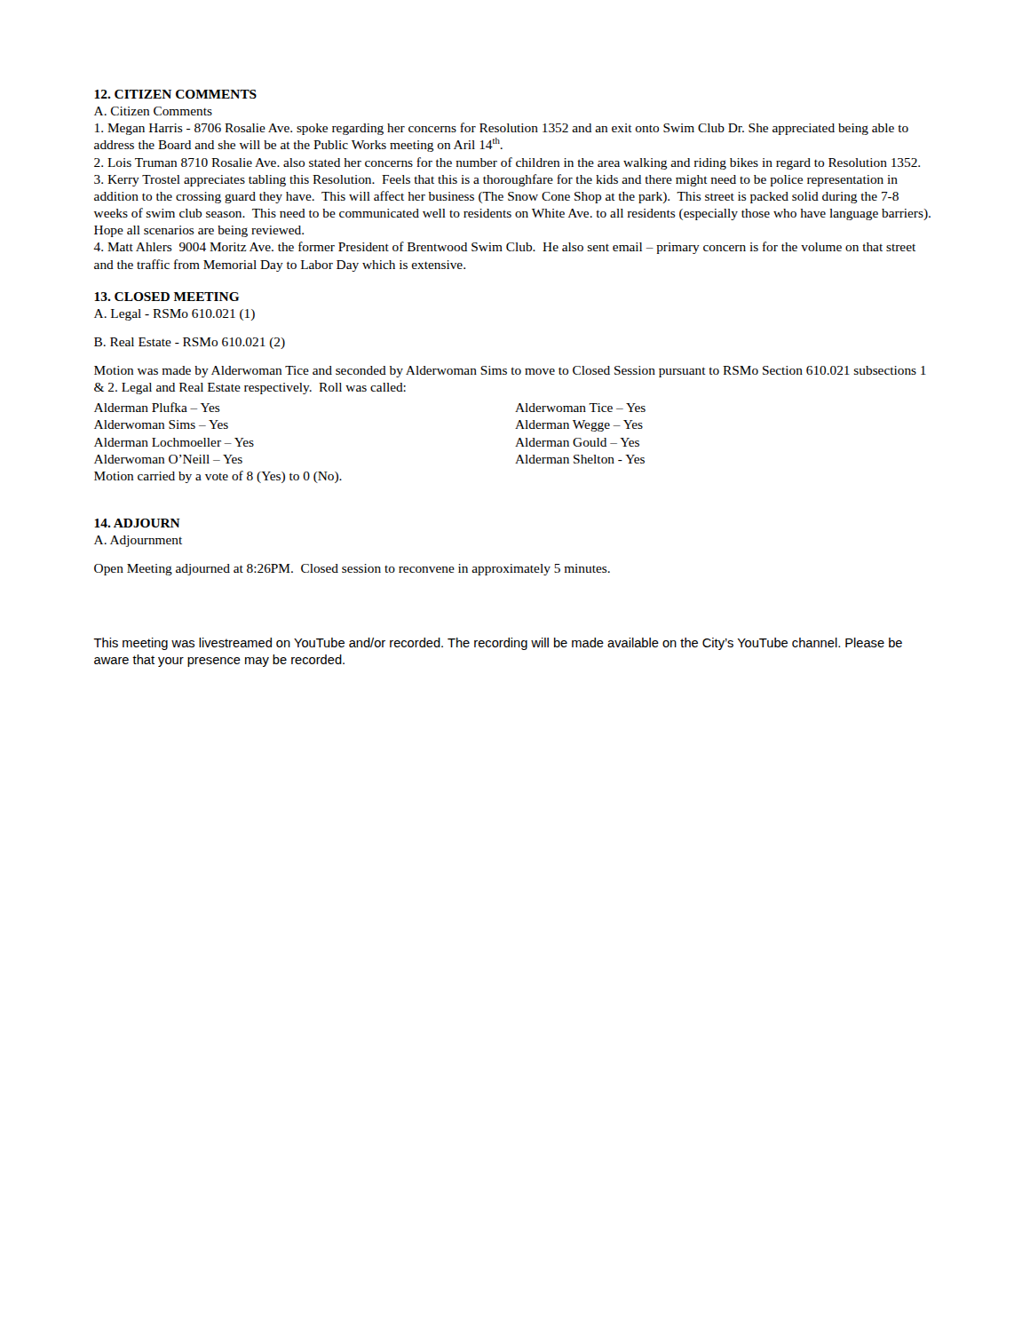12. CITIZEN COMMENTS
A. Citizen Comments
1. Megan Harris - 8706 Rosalie Ave. spoke regarding her concerns for Resolution 1352 and an exit onto Swim Club Dr. She appreciated being able to address the Board and she will be at the Public Works meeting on Aril 14th.
2. Lois Truman 8710 Rosalie Ave. also stated her concerns for the number of children in the area walking and riding bikes in regard to Resolution 1352.
3. Kerry Trostel appreciates tabling this Resolution. Feels that this is a thoroughfare for the kids and there might need to be police representation in addition to the crossing guard they have. This will affect her business (The Snow Cone Shop at the park). This street is packed solid during the 7-8 weeks of swim club season. This need to be communicated well to residents on White Ave. to all residents (especially those who have language barriers). Hope all scenarios are being reviewed.
4. Matt Ahlers 9004 Moritz Ave. the former President of Brentwood Swim Club. He also sent email – primary concern is for the volume on that street and the traffic from Memorial Day to Labor Day which is extensive.
13. CLOSED MEETING
A. Legal - RSMo 610.021 (1)
B. Real Estate - RSMo 610.021 (2)
Motion was made by Alderwoman Tice and seconded by Alderwoman Sims to move to Closed Session pursuant to RSMo Section 610.021 subsections 1 & 2. Legal and Real Estate respectively. Roll was called:
| Alderman Plufka – Yes | Alderwoman Tice – Yes |
| Alderwoman Sims – Yes | Alderman Wegge – Yes |
| Alderman Lochmoeller – Yes | Alderman Gould – Yes |
| Alderwoman O’Neill – Yes | Alderman Shelton - Yes |
Motion carried by a vote of 8 (Yes) to 0 (No).
14. ADJOURN
A. Adjournment
Open Meeting adjourned at 8:26PM. Closed session to reconvene in approximately 5 minutes.
This meeting was livestreamed on YouTube and/or recorded. The recording will be made available on the City’s YouTube channel. Please be aware that your presence may be recorded.